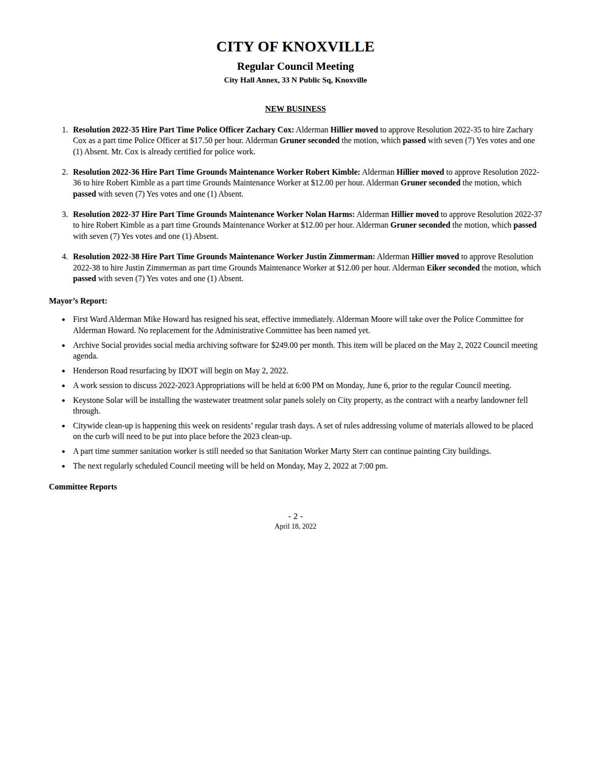CITY OF KNOXVILLE
Regular Council Meeting
City Hall Annex, 33 N Public Sq, Knoxville
NEW BUSINESS
Resolution 2022-35 Hire Part Time Police Officer Zachary Cox: Alderman Hillier moved to approve Resolution 2022-35 to hire Zachary Cox as a part time Police Officer at $17.50 per hour. Alderman Gruner seconded the motion, which passed with seven (7) Yes votes and one (1) Absent. Mr. Cox is already certified for police work.
Resolution 2022-36 Hire Part Time Grounds Maintenance Worker Robert Kimble: Alderman Hillier moved to approve Resolution 2022-36 to hire Robert Kimble as a part time Grounds Maintenance Worker at $12.00 per hour. Alderman Gruner seconded the motion, which passed with seven (7) Yes votes and one (1) Absent.
Resolution 2022-37 Hire Part Time Grounds Maintenance Worker Nolan Harms: Alderman Hillier moved to approve Resolution 2022-37 to hire Robert Kimble as a part time Grounds Maintenance Worker at $12.00 per hour. Alderman Gruner seconded the motion, which passed with seven (7) Yes votes and one (1) Absent.
Resolution 2022-38 Hire Part Time Grounds Maintenance Worker Justin Zimmerman: Alderman Hillier moved to approve Resolution 2022-38 to hire Justin Zimmerman as part time Grounds Maintenance Worker at $12.00 per hour. Alderman Eiker seconded the motion, which passed with seven (7) Yes votes and one (1) Absent.
Mayor’s Report:
First Ward Alderman Mike Howard has resigned his seat, effective immediately. Alderman Moore will take over the Police Committee for Alderman Howard. No replacement for the Administrative Committee has been named yet.
Archive Social provides social media archiving software for $249.00 per month. This item will be placed on the May 2, 2022 Council meeting agenda.
Henderson Road resurfacing by IDOT will begin on May 2, 2022.
A work session to discuss 2022-2023 Appropriations will be held at 6:00 PM on Monday, June 6, prior to the regular Council meeting.
Keystone Solar will be installing the wastewater treatment solar panels solely on City property, as the contract with a nearby landowner fell through.
Citywide clean-up is happening this week on residents’ regular trash days. A set of rules addressing volume of materials allowed to be placed on the curb will need to be put into place before the 2023 clean-up.
A part time summer sanitation worker is still needed so that Sanitation Worker Marty Sterr can continue painting City buildings.
The next regularly scheduled Council meeting will be held on Monday, May 2, 2022 at 7:00 pm.
Committee Reports
- 2 -
April 18, 2022